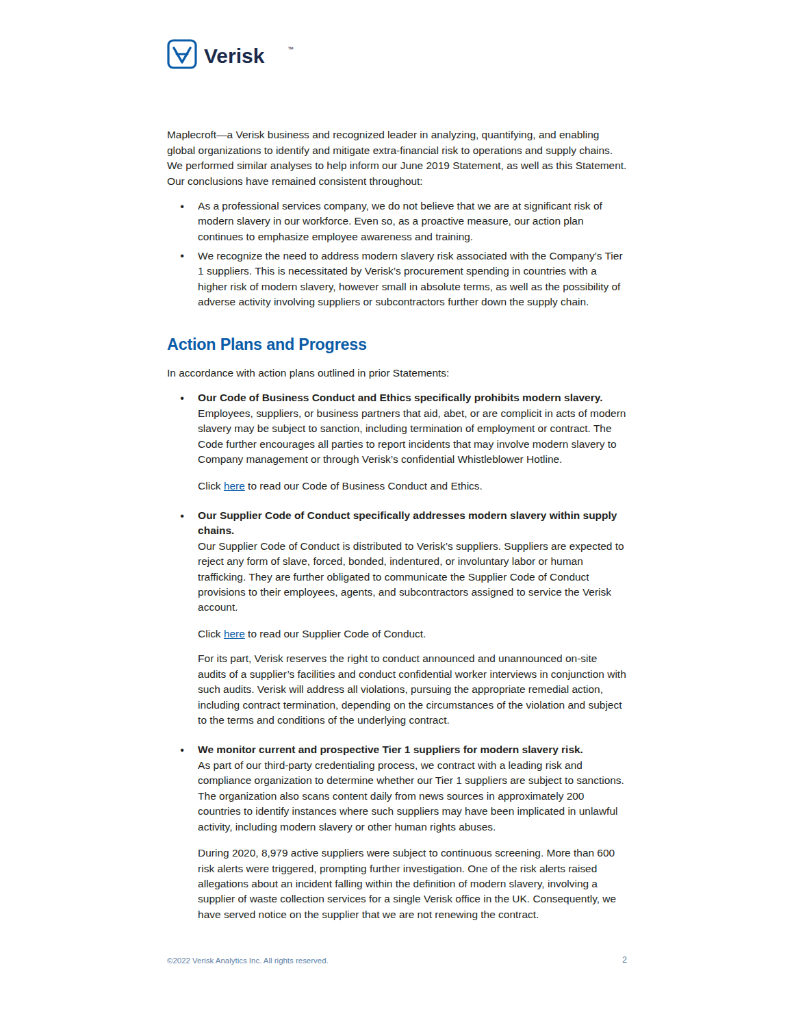Verisk ™
Maplecroft—a Verisk business and recognized leader in analyzing, quantifying, and enabling global organizations to identify and mitigate extra-financial risk to operations and supply chains. We performed similar analyses to help inform our June 2019 Statement, as well as this Statement. Our conclusions have remained consistent throughout:
As a professional services company, we do not believe that we are at significant risk of modern slavery in our workforce. Even so, as a proactive measure, our action plan continues to emphasize employee awareness and training.
We recognize the need to address modern slavery risk associated with the Company’s Tier 1 suppliers. This is necessitated by Verisk’s procurement spending in countries with a higher risk of modern slavery, however small in absolute terms, as well as the possibility of adverse activity involving suppliers or subcontractors further down the supply chain.
Action Plans and Progress
In accordance with action plans outlined in prior Statements:
Our Code of Business Conduct and Ethics specifically prohibits modern slavery. Employees, suppliers, or business partners that aid, abet, or are complicit in acts of modern slavery may be subject to sanction, including termination of employment or contract. The Code further encourages all parties to report incidents that may involve modern slavery to Company management or through Verisk’s confidential Whistleblower Hotline.
Click here to read our Code of Business Conduct and Ethics.
Our Supplier Code of Conduct specifically addresses modern slavery within supply chains. Our Supplier Code of Conduct is distributed to Verisk’s suppliers. Suppliers are expected to reject any form of slave, forced, bonded, indentured, or involuntary labor or human trafficking. They are further obligated to communicate the Supplier Code of Conduct provisions to their employees, agents, and subcontractors assigned to service the Verisk account.
Click here to read our Supplier Code of Conduct.
For its part, Verisk reserves the right to conduct announced and unannounced on-site audits of a supplier’s facilities and conduct confidential worker interviews in conjunction with such audits. Verisk will address all violations, pursuing the appropriate remedial action, including contract termination, depending on the circumstances of the violation and subject to the terms and conditions of the underlying contract.
We monitor current and prospective Tier 1 suppliers for modern slavery risk. As part of our third-party credentialing process, we contract with a leading risk and compliance organization to determine whether our Tier 1 suppliers are subject to sanctions. The organization also scans content daily from news sources in approximately 200 countries to identify instances where such suppliers may have been implicated in unlawful activity, including modern slavery or other human rights abuses.
During 2020, 8,979 active suppliers were subject to continuous screening. More than 600 risk alerts were triggered, prompting further investigation. One of the risk alerts raised allegations about an incident falling within the definition of modern slavery, involving a supplier of waste collection services for a single Verisk office in the UK. Consequently, we have served notice on the supplier that we are not renewing the contract.
©2022 Verisk Analytics Inc. All rights reserved. 2